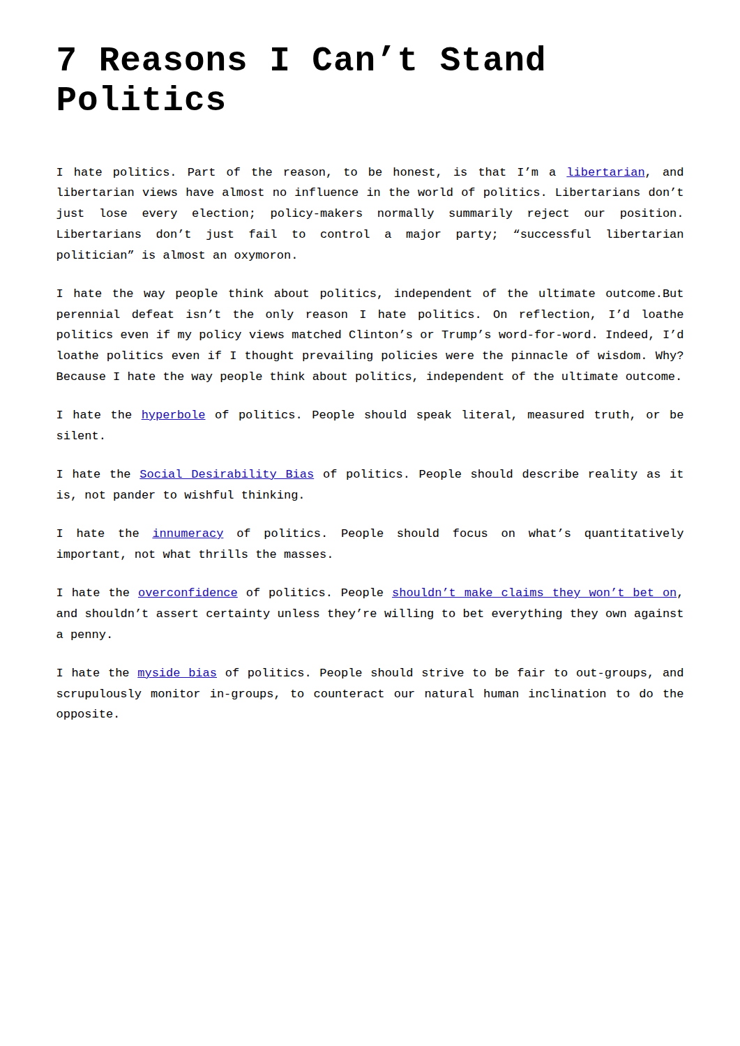7 Reasons I Can’t Stand Politics
I hate politics. Part of the reason, to be honest, is that I’m a libertarian, and libertarian views have almost no influence in the world of politics. Libertarians don’t just lose every election; policy-makers normally summarily reject our position. Libertarians don’t just fail to control a major party; “successful libertarian politician” is almost an oxymoron.
I hate the way people think about politics, independent of the ultimate outcome.But perennial defeat isn’t the only reason I hate politics. On reflection, I’d loathe politics even if my policy views matched Clinton’s or Trump’s word-for-word. Indeed, I’d loathe politics even if I thought prevailing policies were the pinnacle of wisdom. Why? Because I hate the way people think about politics, independent of the ultimate outcome.
I hate the hyperbole of politics. People should speak literal, measured truth, or be silent.
I hate the Social Desirability Bias of politics. People should describe reality as it is, not pander to wishful thinking.
I hate the innumeracy of politics. People should focus on what’s quantitatively important, not what thrills the masses.
I hate the overconfidence of politics. People shouldn’t make claims they won’t bet on, and shouldn’t assert certainty unless they’re willing to bet everything they own against a penny.
I hate the myside bias of politics. People should strive to be fair to out-groups, and scrupulously monitor in-groups, to counteract our natural human inclination to do the opposite.